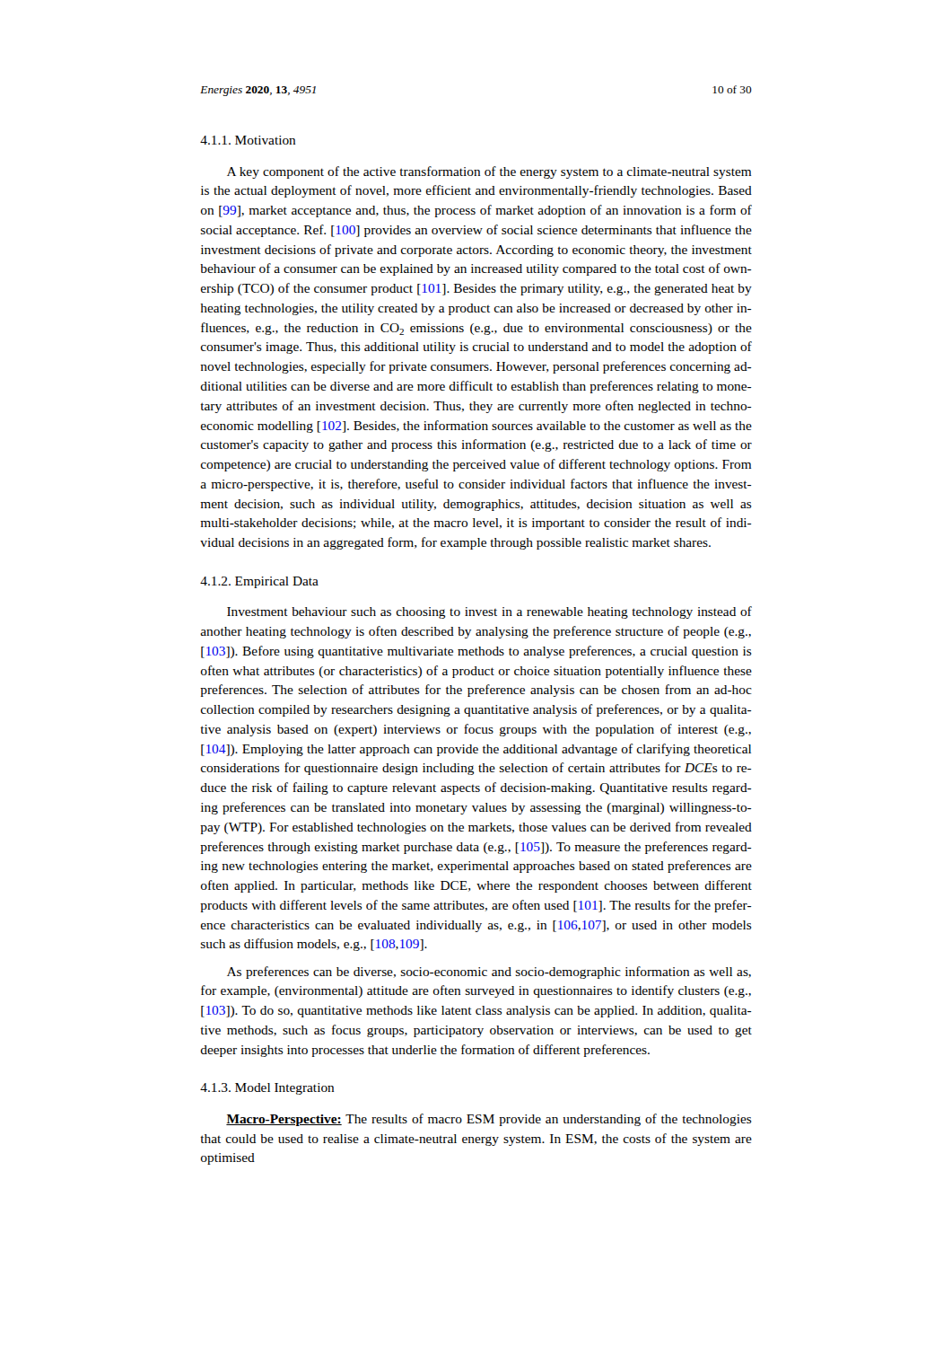Energies 2020, 13, 4951
10 of 30
4.1.1. Motivation
A key component of the active transformation of the energy system to a climate-neutral system is the actual deployment of novel, more efficient and environmentally-friendly technologies. Based on [99], market acceptance and, thus, the process of market adoption of an innovation is a form of social acceptance. Ref. [100] provides an overview of social science determinants that influence the investment decisions of private and corporate actors. According to economic theory, the investment behaviour of a consumer can be explained by an increased utility compared to the total cost of ownership (TCO) of the consumer product [101]. Besides the primary utility, e.g., the generated heat by heating technologies, the utility created by a product can also be increased or decreased by other influences, e.g., the reduction in CO2 emissions (e.g., due to environmental consciousness) or the consumer's image. Thus, this additional utility is crucial to understand and to model the adoption of novel technologies, especially for private consumers. However, personal preferences concerning additional utilities can be diverse and are more difficult to establish than preferences relating to monetary attributes of an investment decision. Thus, they are currently more often neglected in techno-economic modelling [102]. Besides, the information sources available to the customer as well as the customer's capacity to gather and process this information (e.g., restricted due to a lack of time or competence) are crucial to understanding the perceived value of different technology options. From a micro-perspective, it is, therefore, useful to consider individual factors that influence the investment decision, such as individual utility, demographics, attitudes, decision situation as well as multi-stakeholder decisions; while, at the macro level, it is important to consider the result of individual decisions in an aggregated form, for example through possible realistic market shares.
4.1.2. Empirical Data
Investment behaviour such as choosing to invest in a renewable heating technology instead of another heating technology is often described by analysing the preference structure of people (e.g., [103]). Before using quantitative multivariate methods to analyse preferences, a crucial question is often what attributes (or characteristics) of a product or choice situation potentially influence these preferences. The selection of attributes for the preference analysis can be chosen from an ad-hoc collection compiled by researchers designing a quantitative analysis of preferences, or by a qualitative analysis based on (expert) interviews or focus groups with the population of interest (e.g., [104]). Employing the latter approach can provide the additional advantage of clarifying theoretical considerations for questionnaire design including the selection of certain attributes for DCEs to reduce the risk of failing to capture relevant aspects of decision-making. Quantitative results regarding preferences can be translated into monetary values by assessing the (marginal) willingness-to-pay (WTP). For established technologies on the markets, those values can be derived from revealed preferences through existing market purchase data (e.g., [105]). To measure the preferences regarding new technologies entering the market, experimental approaches based on stated preferences are often applied. In particular, methods like DCE, where the respondent chooses between different products with different levels of the same attributes, are often used [101]. The results for the preference characteristics can be evaluated individually as, e.g., in [106,107], or used in other models such as diffusion models, e.g., [108,109].
As preferences can be diverse, socio-economic and socio-demographic information as well as, for example, (environmental) attitude are often surveyed in questionnaires to identify clusters (e.g., [103]). To do so, quantitative methods like latent class analysis can be applied. In addition, qualitative methods, such as focus groups, participatory observation or interviews, can be used to get deeper insights into processes that underlie the formation of different preferences.
4.1.3. Model Integration
Macro-Perspective: The results of macro ESM provide an understanding of the technologies that could be used to realise a climate-neutral energy system. In ESM, the costs of the system are optimised